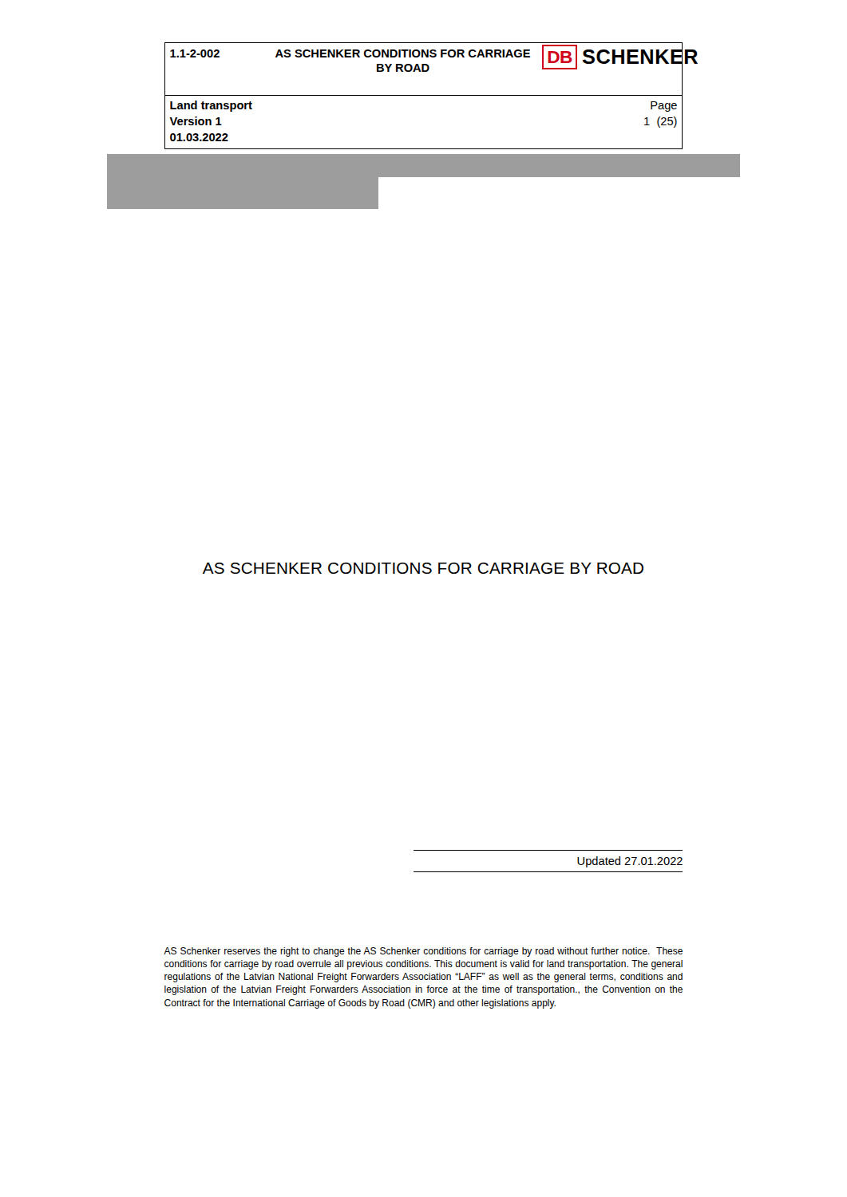| 1.1-2-002 | AS SCHENKER CONDITIONS FOR CARRIAGE BY ROAD | DB SCHENKER |
| Land transport Version 1 01.03.2022 | Page 1 (25) |
AS SCHENKER CONDITIONS FOR CARRIAGE BY ROAD
Updated 27.01.2022
AS Schenker reserves the right to change the AS Schenker conditions for carriage by road without further notice. These conditions for carriage by road overrule all previous conditions. This document is valid for land transportation. The general regulations of the Latvian National Freight Forwarders Association “LAFF” as well as the general terms, conditions and legislation of the Latvian Freight Forwarders Association in force at the time of transportation., the Convention on the Contract for the International Carriage of Goods by Road (CMR) and other legislations apply.